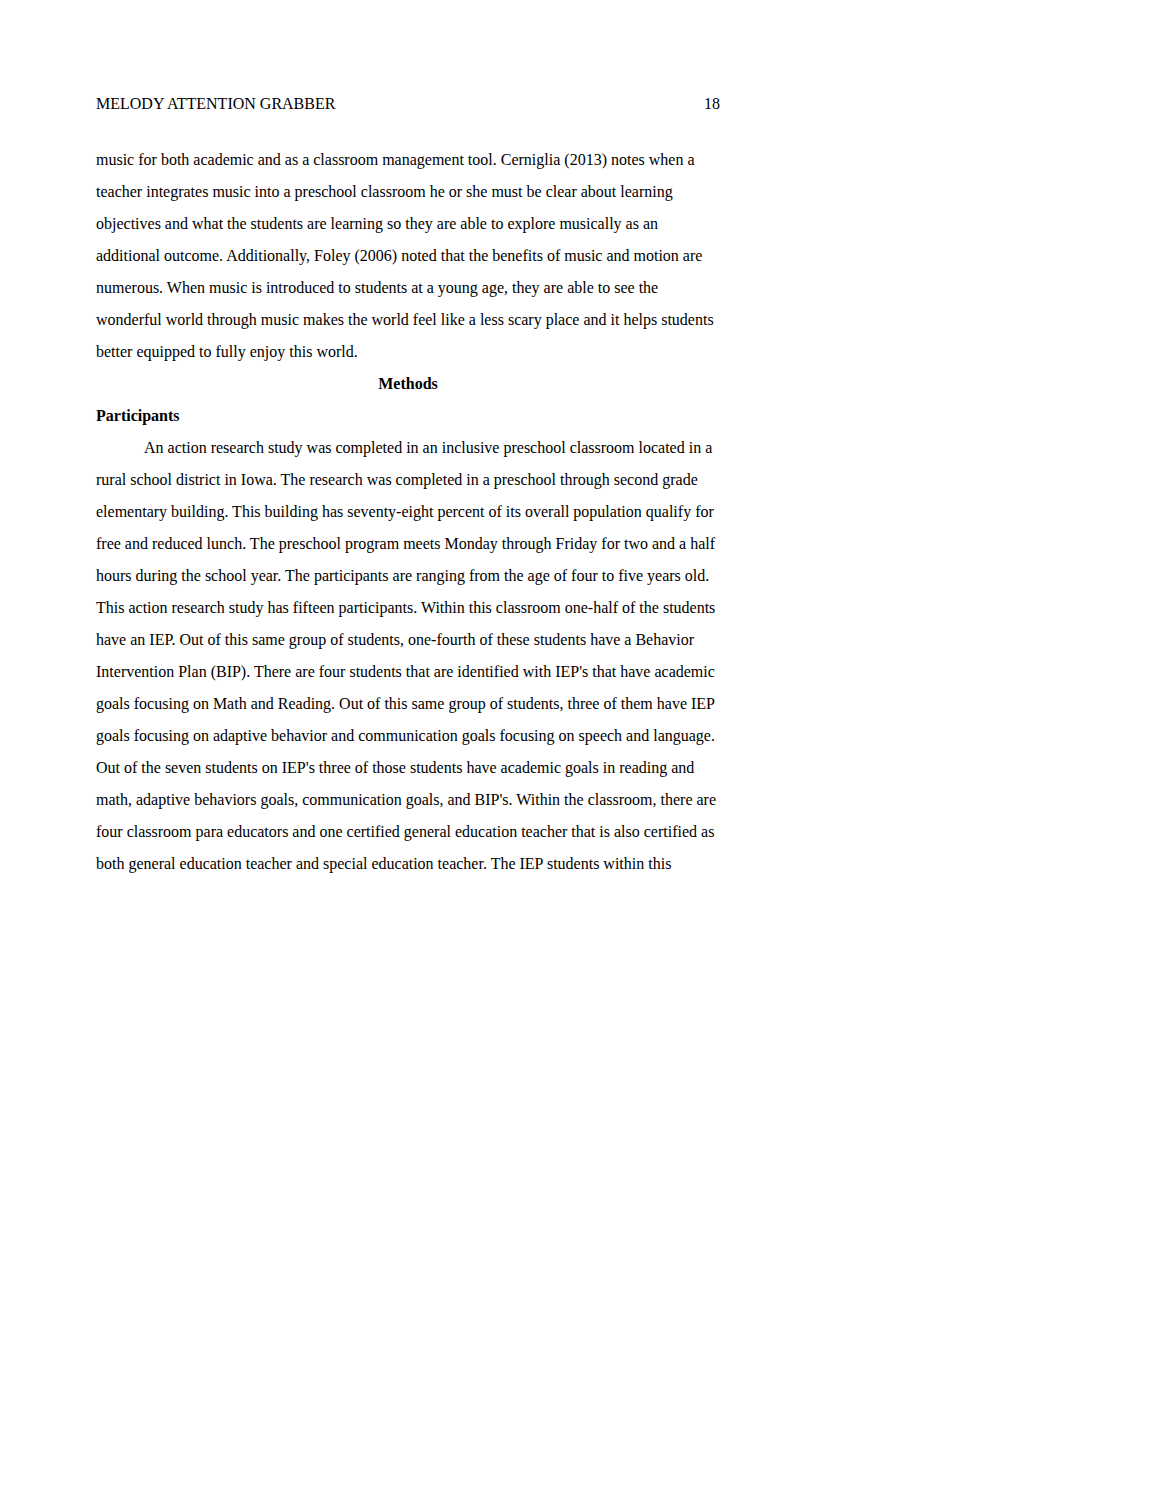Melody Attention Grabber 18
music for both academic and as a classroom management tool. Cerniglia (2013) notes when a teacher integrates music into a preschool classroom he or she must be clear about learning objectives and what the students are learning so they are able to explore musically as an additional outcome. Additionally, Foley (2006) noted that the benefits of music and motion are numerous. When music is introduced to students at a young age, they are able to see the wonderful world through music makes the world feel like a less scary place and it helps students better equipped to fully enjoy this world.
Methods
Participants
An action research study was completed in an inclusive preschool classroom located in a rural school district in Iowa. The research was completed in a preschool through second grade elementary building. This building has seventy-eight percent of its overall population qualify for free and reduced lunch. The preschool program meets Monday through Friday for two and a half hours during the school year. The participants are ranging from the age of four to five years old. This action research study has fifteen participants. Within this classroom one-half of the students have an IEP. Out of this same group of students, one-fourth of these students have a Behavior Intervention Plan (BIP). There are four students that are identified with IEP's that have academic goals focusing on Math and Reading. Out of this same group of students, three of them have IEP goals focusing on adaptive behavior and communication goals focusing on speech and language. Out of the seven students on IEP's three of those students have academic goals in reading and math, adaptive behaviors goals, communication goals, and BIP's. Within the classroom, there are four classroom para educators and one certified general education teacher that is also certified as both general education teacher and special education teacher. The IEP students within this